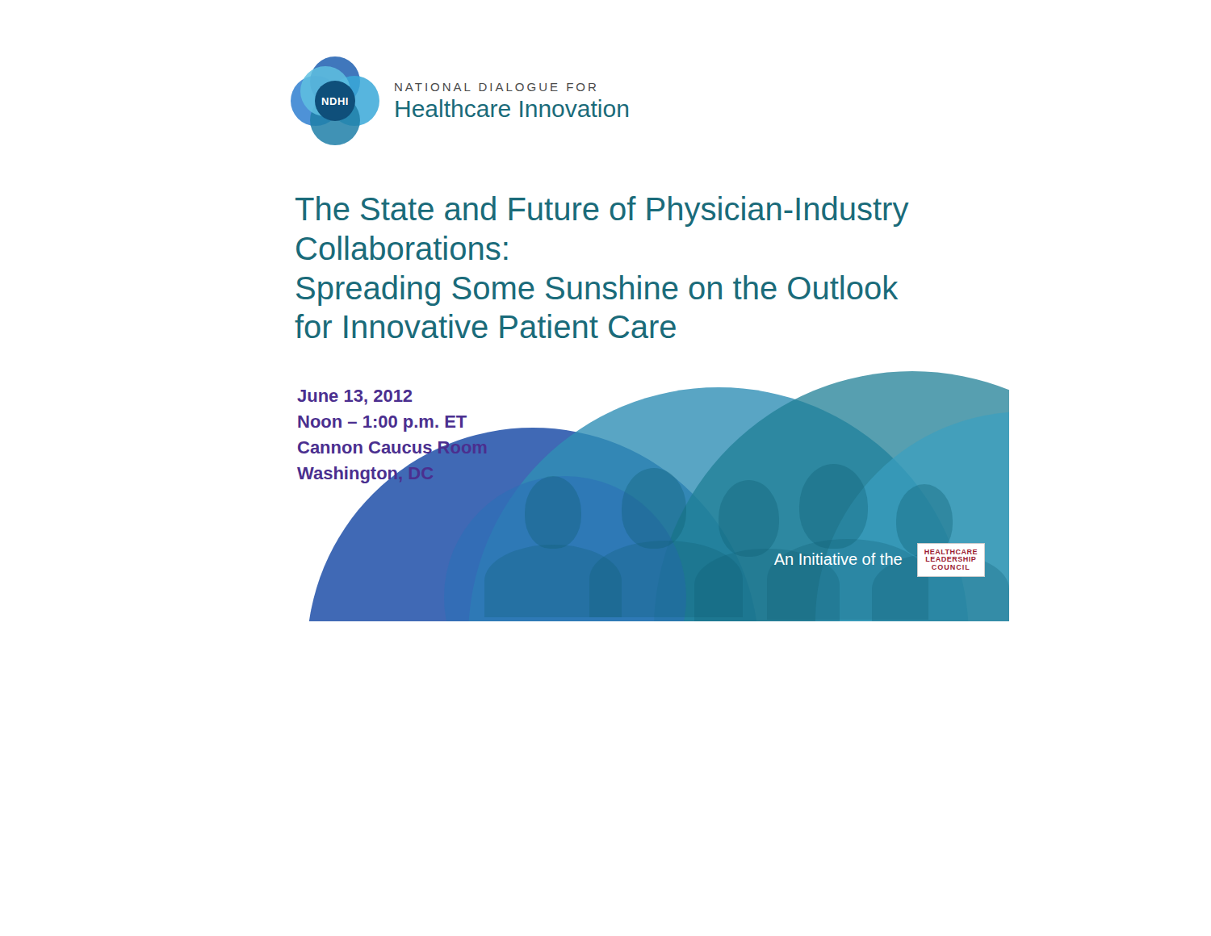NDHI
National Dialogue for
Healthcare Innovation
The State and Future of Physician-Industry Collaborations:
Spreading Some Sunshine on the Outlook for Innovative Patient Care
June 13, 2012
Noon – 1:00 p.m. ET
Cannon Caucus Room
Washington, DC
An Initiative of the
HEALTHCARE
LEADERSHIP
COUNCIL